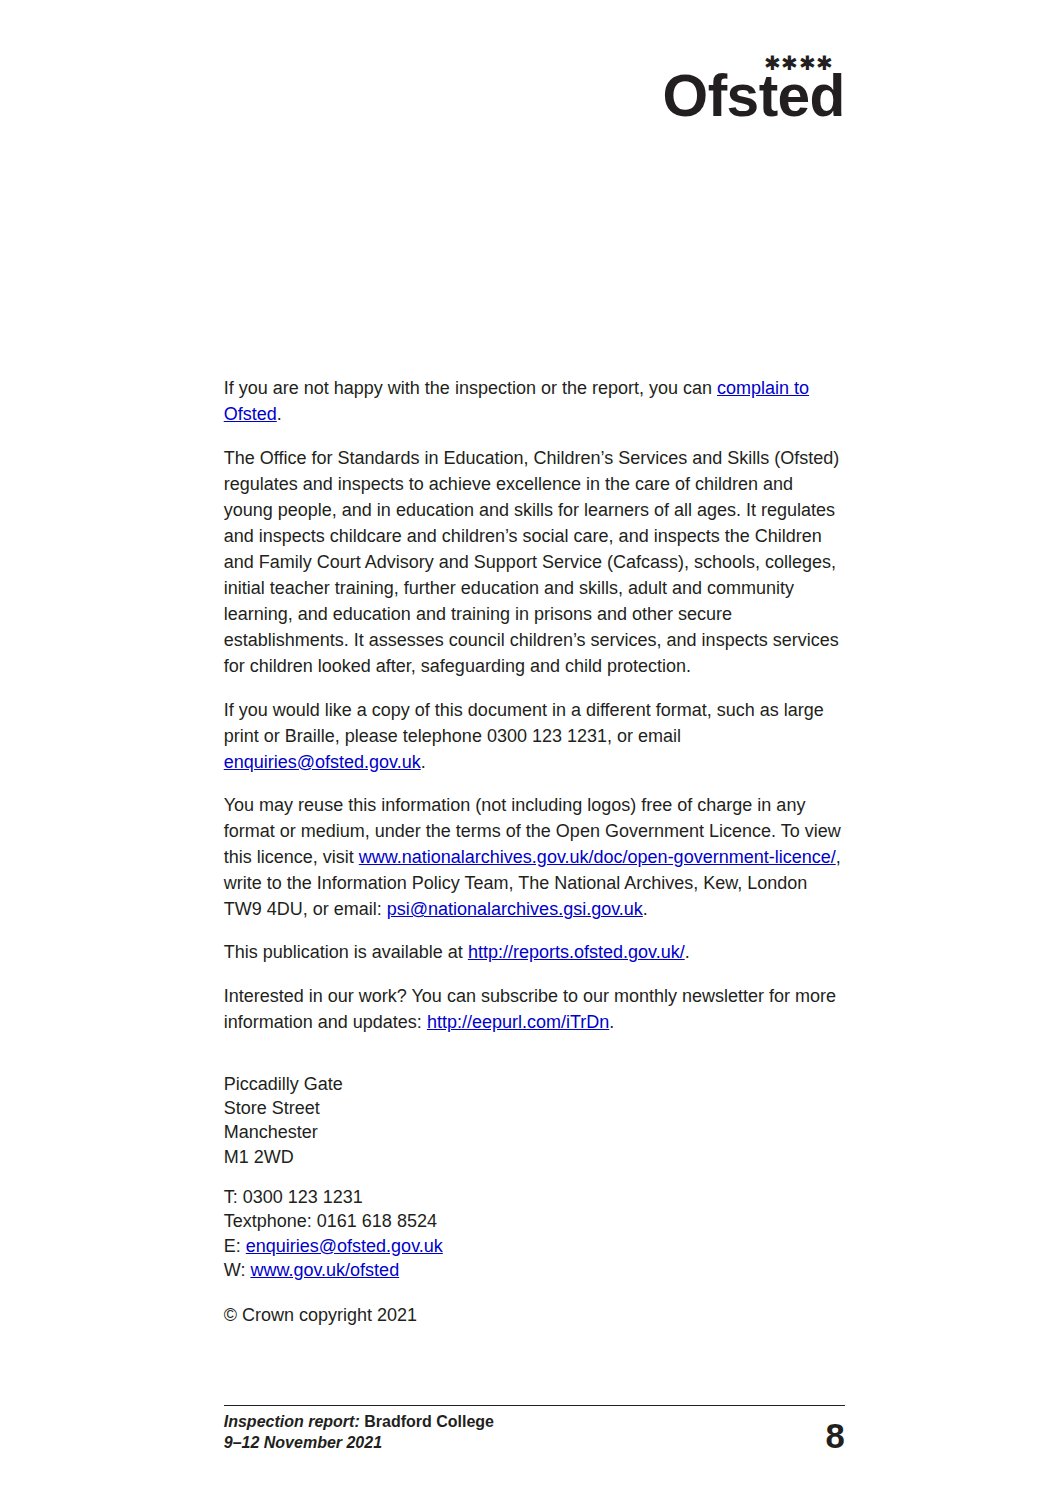✱✱✱✱ Ofsted
If you are not happy with the inspection or the report, you can complain to Ofsted.
The Office for Standards in Education, Children’s Services and Skills (Ofsted) regulates and inspects to achieve excellence in the care of children and young people, and in education and skills for learners of all ages. It regulates and inspects childcare and children’s social care, and inspects the Children and Family Court Advisory and Support Service (Cafcass), schools, colleges, initial teacher training, further education and skills, adult and community learning, and education and training in prisons and other secure establishments. It assesses council children’s services, and inspects services for children looked after, safeguarding and child protection.
If you would like a copy of this document in a different format, such as large print or Braille, please telephone 0300 123 1231, or email enquiries@ofsted.gov.uk.
You may reuse this information (not including logos) free of charge in any format or medium, under the terms of the Open Government Licence. To view this licence, visit www.nationalarchives.gov.uk/doc/open-government-licence/, write to the Information Policy Team, The National Archives, Kew, London TW9 4DU, or email: psi@nationalarchives.gsi.gov.uk.
This publication is available at http://reports.ofsted.gov.uk/.
Interested in our work? You can subscribe to our monthly newsletter for more information and updates: http://eepurl.com/iTrDn.
Piccadilly Gate
Store Street
Manchester
M1 2WD
T: 0300 123 1231
Textphone: 0161 618 8524
E: enquiries@ofsted.gov.uk
W: www.gov.uk/ofsted
© Crown copyright 2021
Inspection report: Bradford College
9–12 November 2021
8